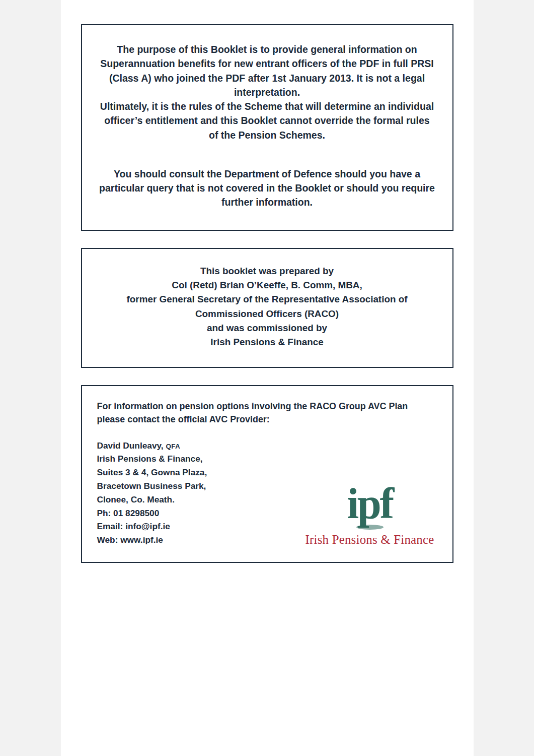The purpose of this Booklet is to provide general information on Superannuation benefits for new entrant officers of the PDF in full PRSI (Class A) who joined the PDF after 1st January 2013. It is not a legal interpretation.
Ultimately, it is the rules of the Scheme that will determine an individual officer’s entitlement and this Booklet cannot override the formal rules of the Pension Schemes.
You should consult the Department of Defence should you have a particular query that is not covered in the Booklet or should you require further information.
This booklet was prepared by
Col (Retd) Brian O’Keeffe, B. Comm, MBA,
former General Secretary of the Representative Association of Commissioned Officers (RACO)
and was commissioned by
Irish Pensions & Finance
For information on pension options involving the RACO Group AVC Plan please contact the official AVC Provider:
David Dunleavy, QFA
Irish Pensions & Finance,
Suites 3 & 4, Gowna Plaza,
Bracetown Business Park,
Clonee, Co. Meath.
Ph: 01 8298500
Email: info@ipf.ie
Web: www.ipf.ie
ipf
Irish Pensions & Finance